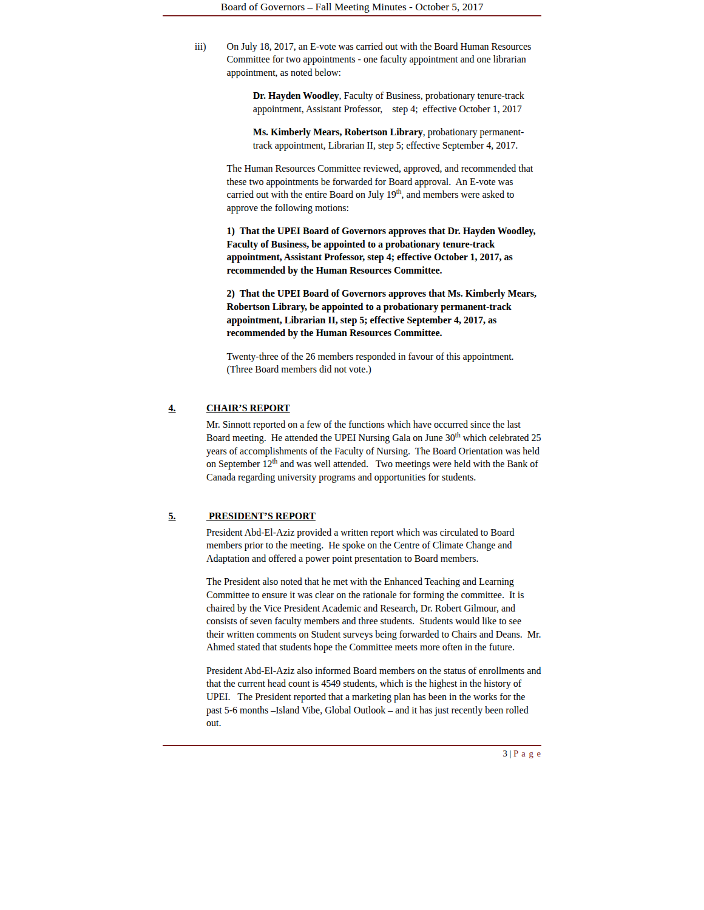Board of Governors – Fall Meeting Minutes - October 5, 2017
iii)
On July 18, 2017, an E-vote was carried out with the Board Human Resources Committee for two appointments - one faculty appointment and one librarian appointment, as noted below:
Dr. Hayden Woodley, Faculty of Business, probationary tenure-track appointment, Assistant Professor, step 4; effective October 1, 2017
Ms. Kimberly Mears, Robertson Library, probationary permanent-track appointment, Librarian II, step 5; effective September 4, 2017.
The Human Resources Committee reviewed, approved, and recommended that these two appointments be forwarded for Board approval. An E-vote was carried out with the entire Board on July 19th, and members were asked to approve the following motions:
1) That the UPEI Board of Governors approves that Dr. Hayden Woodley, Faculty of Business, be appointed to a probationary tenure-track appointment, Assistant Professor, step 4; effective October 1, 2017, as recommended by the Human Resources Committee.
2) That the UPEI Board of Governors approves that Ms. Kimberly Mears, Robertson Library, be appointed to a probationary permanent-track appointment, Librarian II, step 5; effective September 4, 2017, as recommended by the Human Resources Committee.
Twenty-three of the 26 members responded in favour of this appointment. (Three Board members did not vote.)
4.
CHAIR’S REPORT
Mr. Sinnott reported on a few of the functions which have occurred since the last Board meeting. He attended the UPEI Nursing Gala on June 30th which celebrated 25 years of accomplishments of the Faculty of Nursing. The Board Orientation was held on September 12th and was well attended. Two meetings were held with the Bank of Canada regarding university programs and opportunities for students.
5.
PRESIDENT’S REPORT
President Abd-El-Aziz provided a written report which was circulated to Board members prior to the meeting. He spoke on the Centre of Climate Change and Adaptation and offered a power point presentation to Board members.
The President also noted that he met with the Enhanced Teaching and Learning Committee to ensure it was clear on the rationale for forming the committee. It is chaired by the Vice President Academic and Research, Dr. Robert Gilmour, and consists of seven faculty members and three students. Students would like to see their written comments on Student surveys being forwarded to Chairs and Deans. Mr. Ahmed stated that students hope the Committee meets more often in the future.
President Abd-El-Aziz also informed Board members on the status of enrollments and that the current head count is 4549 students, which is the highest in the history of UPEI. The President reported that a marketing plan has been in the works for the past 5-6 months –Island Vibe, Global Outlook – and it has just recently been rolled out.
3 | P a g e